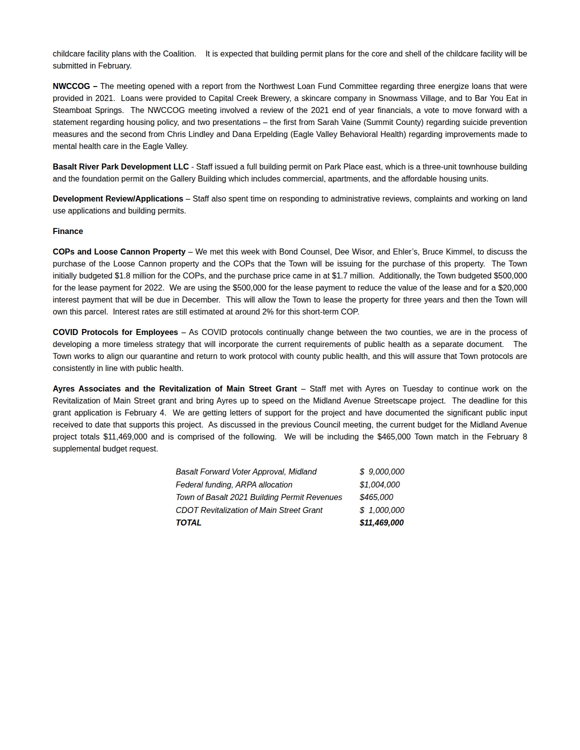childcare facility plans with the Coalition. It is expected that building permit plans for the core and shell of the childcare facility will be submitted in February.
NWCCOG – The meeting opened with a report from the Northwest Loan Fund Committee regarding three energize loans that were provided in 2021. Loans were provided to Capital Creek Brewery, a skincare company in Snowmass Village, and to Bar You Eat in Steamboat Springs. The NWCCOG meeting involved a review of the 2021 end of year financials, a vote to move forward with a statement regarding housing policy, and two presentations – the first from Sarah Vaine (Summit County) regarding suicide prevention measures and the second from Chris Lindley and Dana Erpelding (Eagle Valley Behavioral Health) regarding improvements made to mental health care in the Eagle Valley.
Basalt River Park Development LLC - Staff issued a full building permit on Park Place east, which is a three-unit townhouse building and the foundation permit on the Gallery Building which includes commercial, apartments, and the affordable housing units.
Development Review/Applications – Staff also spent time on responding to administrative reviews, complaints and working on land use applications and building permits.
Finance
COPs and Loose Cannon Property – We met this week with Bond Counsel, Dee Wisor, and Ehler’s, Bruce Kimmel, to discuss the purchase of the Loose Cannon property and the COPs that the Town will be issuing for the purchase of this property. The Town initially budgeted $1.8 million for the COPs, and the purchase price came in at $1.7 million. Additionally, the Town budgeted $500,000 for the lease payment for 2022. We are using the $500,000 for the lease payment to reduce the value of the lease and for a $20,000 interest payment that will be due in December. This will allow the Town to lease the property for three years and then the Town will own this parcel. Interest rates are still estimated at around 2% for this short-term COP.
COVID Protocols for Employees – As COVID protocols continually change between the two counties, we are in the process of developing a more timeless strategy that will incorporate the current requirements of public health as a separate document. The Town works to align our quarantine and return to work protocol with county public health, and this will assure that Town protocols are consistently in line with public health.
Ayres Associates and the Revitalization of Main Street Grant – Staff met with Ayres on Tuesday to continue work on the Revitalization of Main Street grant and bring Ayres up to speed on the Midland Avenue Streetscape project. The deadline for this grant application is February 4. We are getting letters of support for the project and have documented the significant public input received to date that supports this project. As discussed in the previous Council meeting, the current budget for the Midland Avenue project totals $11,469,000 and is comprised of the following. We will be including the $465,000 Town match in the February 8 supplemental budget request.
| Basalt Forward Voter Approval, Midland | $ 9,000,000 |
| Federal funding, ARPA allocation | $1,004,000 |
| Town of Basalt 2021 Building Permit Revenues | $465,000 |
| CDOT Revitalization of Main Street Grant | $ 1,000,000 |
| TOTAL | $11,469,000 |